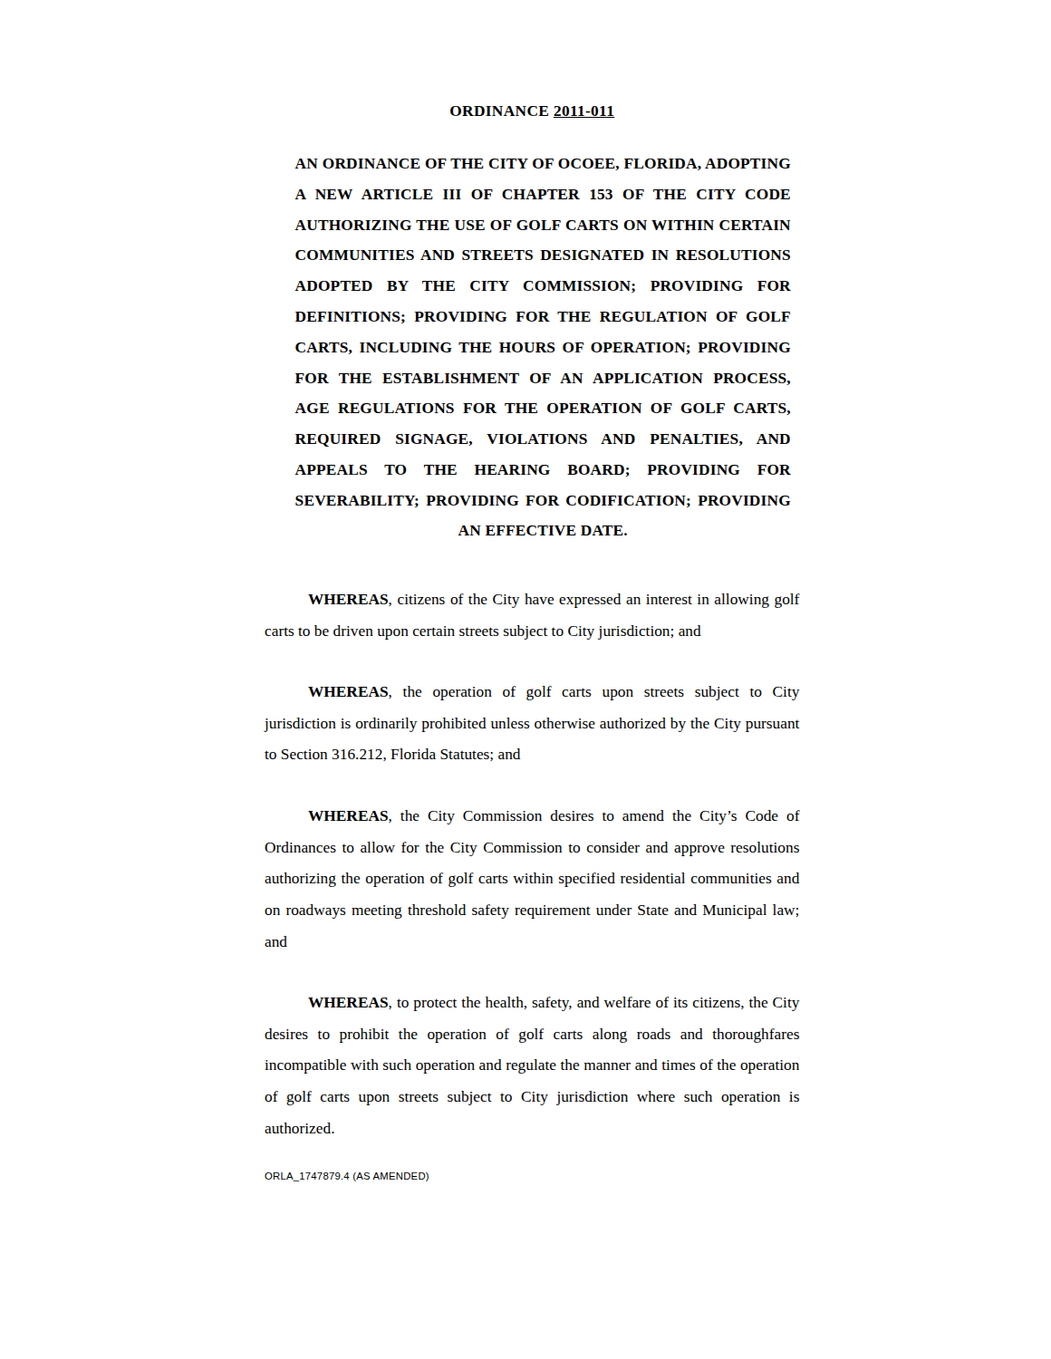ORDINANCE 2011-011
An Ordinance of the City of Ocoee, Florida, adopting a new Article III of Chapter 153 of the City Code authorizing the use of golf carts on within certain communities and streets designated in resolutions adopted by the City Commission; providing for definitions; providing for the regulation of golf carts, including the hours of operation; providing for the establishment of an application process, age regulations for the operation of golf carts, required signage, violations and penalties, and appeals to the Hearing Board; providing for severability; providing for codification; providing an effective date.
WHEREAS, citizens of the City have expressed an interest in allowing golf carts to be driven upon certain streets subject to City jurisdiction; and
WHEREAS, the operation of golf carts upon streets subject to City jurisdiction is ordinarily prohibited unless otherwise authorized by the City pursuant to Section 316.212, Florida Statutes; and
WHEREAS, the City Commission desires to amend the City’s Code of Ordinances to allow for the City Commission to consider and approve resolutions authorizing the operation of golf carts within specified residential communities and on roadways meeting threshold safety requirement under State and Municipal law; and
WHEREAS, to protect the health, safety, and welfare of its citizens, the City desires to prohibit the operation of golf carts along roads and thoroughfares incompatible with such operation and regulate the manner and times of the operation of golf carts upon streets subject to City jurisdiction where such operation is authorized.
ORLA_1747879.4 (AS AMENDED)